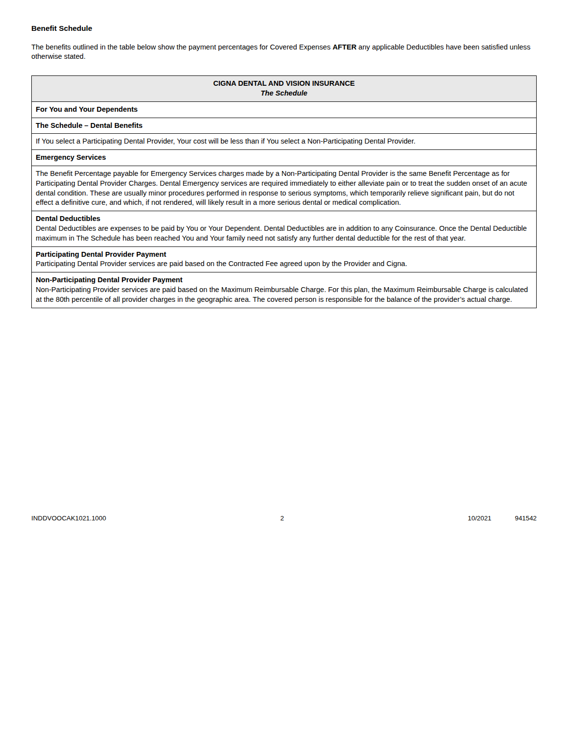Benefit Schedule
The benefits outlined in the table below show the payment percentages for Covered Expenses AFTER any applicable Deductibles have been satisfied unless otherwise stated.
| CIGNA DENTAL AND VISION INSURANCE The Schedule |
| For You and Your Dependents |
| The Schedule – Dental Benefits |
| If You select a Participating Dental Provider, Your cost will be less than if You select a Non-Participating Dental Provider. |
| Emergency Services |
| The Benefit Percentage payable for Emergency Services charges made by a Non-Participating Dental Provider is the same Benefit Percentage as for Participating Dental Provider Charges. Dental Emergency services are required immediately to either alleviate pain or to treat the sudden onset of an acute dental condition. These are usually minor procedures performed in response to serious symptoms, which temporarily relieve significant pain, but do not effect a definitive cure, and which, if not rendered, will likely result in a more serious dental or medical complication. |
| Dental Deductibles Dental Deductibles are expenses to be paid by You or Your Dependent. Dental Deductibles are in addition to any Coinsurance. Once the Dental Deductible maximum in The Schedule has been reached You and Your family need not satisfy any further dental deductible for the rest of that year. |
| Participating Dental Provider Payment Participating Dental Provider services are paid based on the Contracted Fee agreed upon by the Provider and Cigna. |
| Non-Participating Dental Provider Payment Non-Participating Provider services are paid based on the Maximum Reimbursable Charge. For this plan, the Maximum Reimbursable Charge is calculated at the 80th percentile of all provider charges in the geographic area. The covered person is responsible for the balance of the provider’s actual charge. |
INDDVOOCAK1021.1000
2
10/2021941542